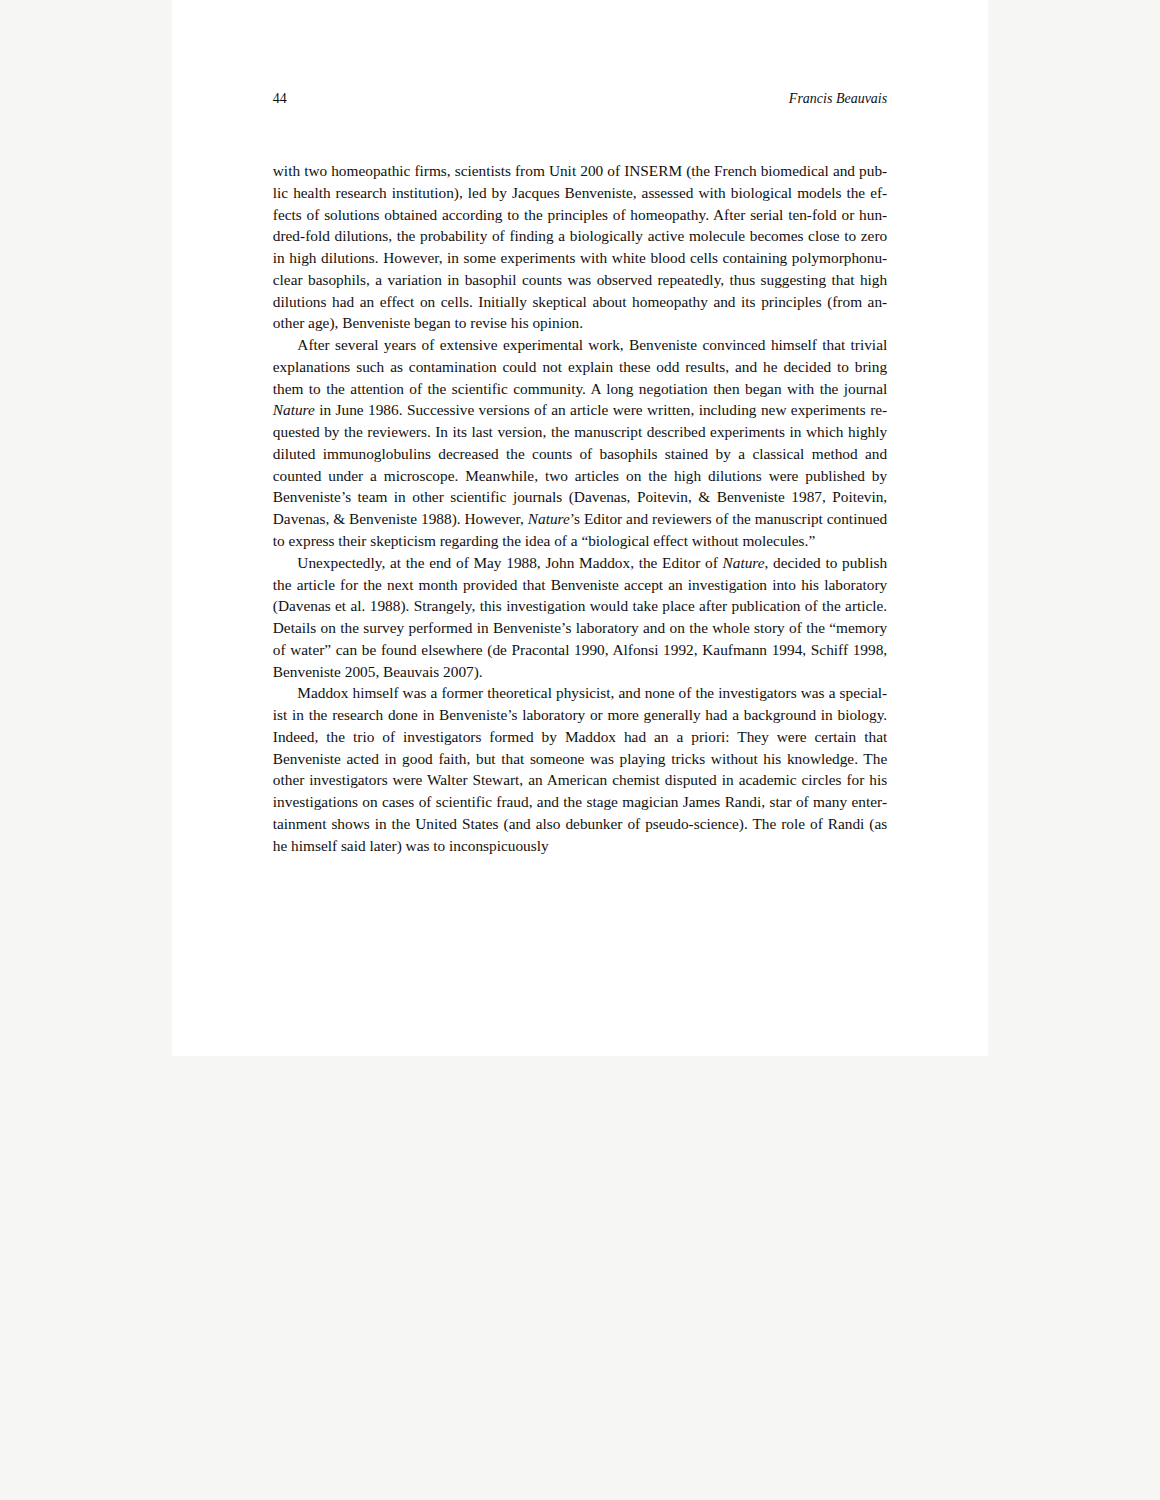44 Francis Beauvais
with two homeopathic firms, scientists from Unit 200 of INSERM (the French biomedical and public health research institution), led by Jacques Benveniste, assessed with biological models the effects of solutions obtained according to the principles of homeopathy. After serial ten-fold or hundred-fold dilutions, the probability of finding a biologically active molecule becomes close to zero in high dilutions. However, in some experiments with white blood cells containing polymorphonuclear basophils, a variation in basophil counts was observed repeatedly, thus suggesting that high dilutions had an effect on cells. Initially skeptical about homeopathy and its principles (from another age), Benveniste began to revise his opinion.
After several years of extensive experimental work, Benveniste convinced himself that trivial explanations such as contamination could not explain these odd results, and he decided to bring them to the attention of the scientific community. A long negotiation then began with the journal Nature in June 1986. Successive versions of an article were written, including new experiments requested by the reviewers. In its last version, the manuscript described experiments in which highly diluted immunoglobulins decreased the counts of basophils stained by a classical method and counted under a microscope. Meanwhile, two articles on the high dilutions were published by Benveniste’s team in other scientific journals (Davenas, Poitevin, & Benveniste 1987, Poitevin, Davenas, & Benveniste 1988). However, Nature’s Editor and reviewers of the manuscript continued to express their skepticism regarding the idea of a “biological effect without molecules.”
Unexpectedly, at the end of May 1988, John Maddox, the Editor of Nature, decided to publish the article for the next month provided that Benveniste accept an investigation into his laboratory (Davenas et al. 1988). Strangely, this investigation would take place after publication of the article. Details on the survey performed in Benveniste’s laboratory and on the whole story of the “memory of water” can be found elsewhere (de Pracontal 1990, Alfonsi 1992, Kaufmann 1994, Schiff 1998, Benveniste 2005, Beauvais 2007).
Maddox himself was a former theoretical physicist, and none of the investigators was a specialist in the research done in Benveniste’s laboratory or more generally had a background in biology. Indeed, the trio of investigators formed by Maddox had an a priori: They were certain that Benveniste acted in good faith, but that someone was playing tricks without his knowledge. The other investigators were Walter Stewart, an American chemist disputed in academic circles for his investigations on cases of scientific fraud, and the stage magician James Randi, star of many entertainment shows in the United States (and also debunker of pseudo-science). The role of Randi (as he himself said later) was to inconspicuously